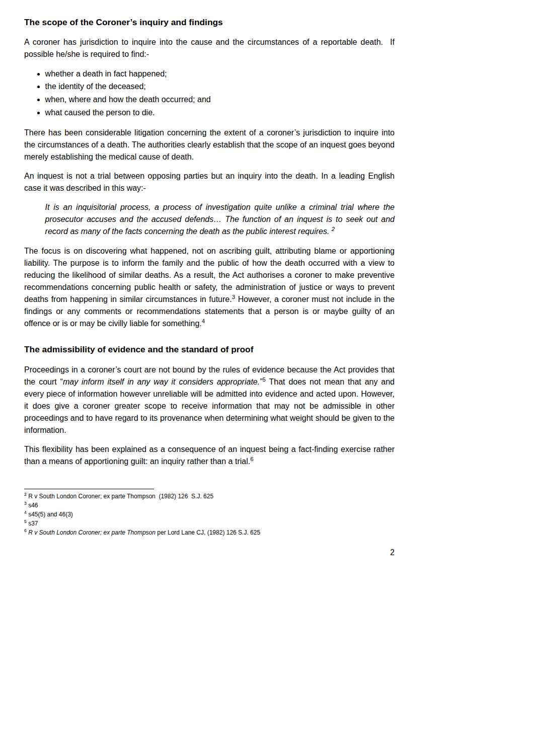The scope of the Coroner’s inquiry and findings
A coroner has jurisdiction to inquire into the cause and the circumstances of a reportable death. If possible he/she is required to find:-
whether a death in fact happened;
the identity of the deceased;
when, where and how the death occurred; and
what caused the person to die.
There has been considerable litigation concerning the extent of a coroner’s jurisdiction to inquire into the circumstances of a death. The authorities clearly establish that the scope of an inquest goes beyond merely establishing the medical cause of death.
An inquest is not a trial between opposing parties but an inquiry into the death. In a leading English case it was described in this way:-
It is an inquisitorial process, a process of investigation quite unlike a criminal trial where the prosecutor accuses and the accused defends… The function of an inquest is to seek out and record as many of the facts concerning the death as the public interest requires. 2
The focus is on discovering what happened, not on ascribing guilt, attributing blame or apportioning liability. The purpose is to inform the family and the public of how the death occurred with a view to reducing the likelihood of similar deaths. As a result, the Act authorises a coroner to make preventive recommendations concerning public health or safety, the administration of justice or ways to prevent deaths from happening in similar circumstances in future.3 However, a coroner must not include in the findings or any comments or recommendations statements that a person is or maybe guilty of an offence or is or may be civilly liable for something.4
The admissibility of evidence and the standard of proof
Proceedings in a coroner’s court are not bound by the rules of evidence because the Act provides that the court “may inform itself in any way it considers appropriate.”5 That does not mean that any and every piece of information however unreliable will be admitted into evidence and acted upon. However, it does give a coroner greater scope to receive information that may not be admissible in other proceedings and to have regard to its provenance when determining what weight should be given to the information.
This flexibility has been explained as a consequence of an inquest being a fact-finding exercise rather than a means of apportioning guilt: an inquiry rather than a trial.6
2 R v South London Coroner; ex parte Thompson (1982) 126 S.J. 625
3 s46
4 s45(5) and 46(3)
5 s37
6 R v South London Coroner; ex parte Thompson per Lord Lane CJ, (1982) 126 S.J. 625
2